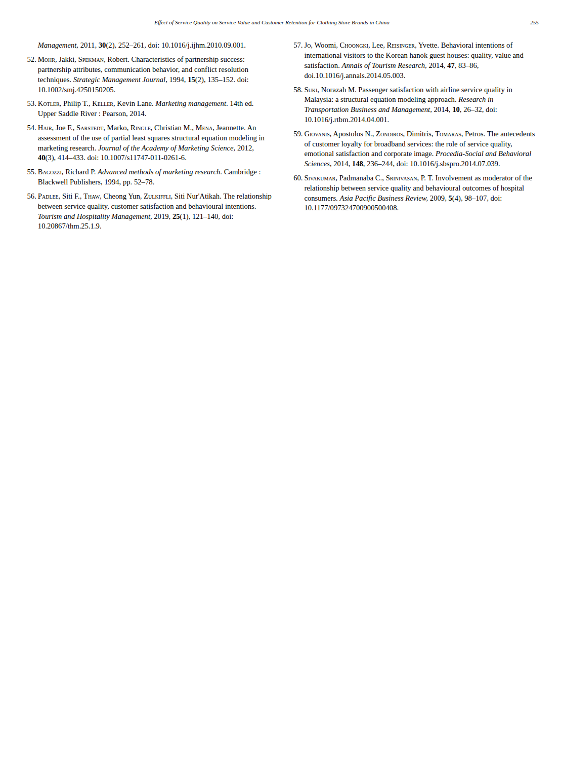Effect of Service Quality on Service Value and Customer Retention for Clothing Store Brands in China
255
Management, 2011, 30(2), 252–261, doi: 10.1016/j.ijhm.2010.09.001.
52. Mohr, Jakki, Spekman, Robert. Characteristics of partnership success: partnership attributes, communication behavior, and conflict resolution techniques. Strategic Management Journal, 1994, 15(2), 135–152. doi: 10.1002/smj.4250150205.
53. Kotler, Philip T., Keller, Kevin Lane. Marketing management. 14th ed. Upper Saddle River : Pearson, 2014.
54. Hair, Joe F., Sarstedt, Marko, Ringle, Christian M., Mena, Jeannette. An assessment of the use of partial least squares structural equation modeling in marketing research. Journal of the Academy of Marketing Science, 2012, 40(3), 414–433. doi: 10.1007/s11747-011-0261-6.
55. Bagozzi, Richard P. Advanced methods of marketing research. Cambridge : Blackwell Publishers, 1994, pp. 52–78.
56. Padlee, Siti F., Thaw, Cheong Yun, Zulkiffli, Siti Nur'Atikah. The relationship between service quality, customer satisfaction and behavioural intentions. Tourism and Hospitality Management, 2019, 25(1), 121–140, doi: 10.20867/thm.25.1.9.
57. Jo, Woomi, Choongki, Lee, Reisinger, Yvette. Behavioral intentions of international visitors to the Korean hanok guest houses: quality, value and satisfaction. Annals of Tourism Research, 2014, 47, 83–86, doi.10.1016/j.annals.2014.05.003.
58. Suki, Norazah M. Passenger satisfaction with airline service quality in Malaysia: a structural equation modeling approach. Research in Transportation Business and Management, 2014, 10, 26–32, doi: 10.1016/j.rtbm.2014.04.001.
59. Giovanis, Apostolos N., Zondiros, Dimitris, Tomaras, Petros. The antecedents of customer loyalty for broadband services: the role of service quality, emotional satisfaction and corporate image. Procedia-Social and Behavioral Sciences, 2014, 148, 236–244, doi: 10.1016/j.sbspro.2014.07.039.
60. Sivakumar, Padmanaba C., Srinivasan, P. T. Involvement as moderator of the relationship between service quality and behavioural outcomes of hospital consumers. Asia Pacific Business Review, 2009, 5(4), 98–107, doi: 10.1177/097324700900500408.